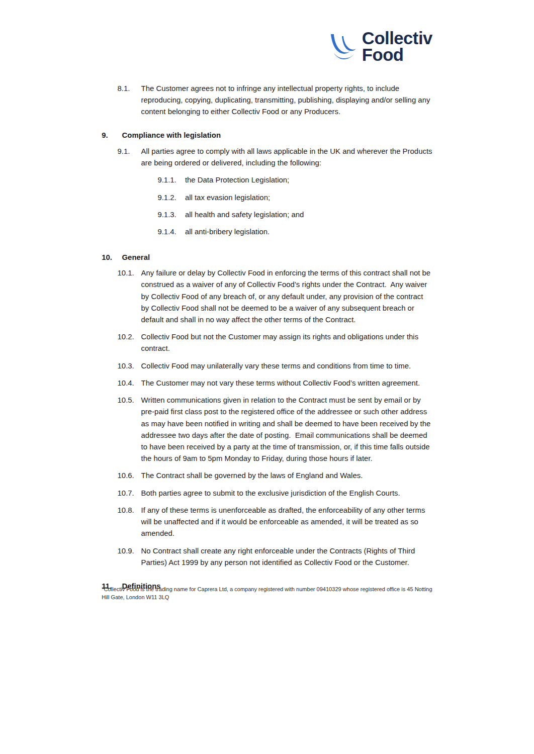Collectiv Food
8.1. The Customer agrees not to infringe any intellectual property rights, to include reproducing, copying, duplicating, transmitting, publishing, displaying and/or selling any content belonging to either Collectiv Food or any Producers.
9. Compliance with legislation
9.1. All parties agree to comply with all laws applicable in the UK and wherever the Products are being ordered or delivered, including the following:
9.1.1. the Data Protection Legislation;
9.1.2. all tax evasion legislation;
9.1.3. all health and safety legislation; and
9.1.4. all anti-bribery legislation.
10. General
10.1. Any failure or delay by Collectiv Food in enforcing the terms of this contract shall not be construed as a waiver of any of Collectiv Food’s rights under the Contract. Any waiver by Collectiv Food of any breach of, or any default under, any provision of the contract by Collectiv Food shall not be deemed to be a waiver of any subsequent breach or default and shall in no way affect the other terms of the Contract.
10.2. Collectiv Food but not the Customer may assign its rights and obligations under this contract.
10.3. Collectiv Food may unilaterally vary these terms and conditions from time to time.
10.4. The Customer may not vary these terms without Collectiv Food’s written agreement.
10.5. Written communications given in relation to the Contract must be sent by email or by pre-paid first class post to the registered office of the addressee or such other address as may have been notified in writing and shall be deemed to have been received by the addressee two days after the date of posting. Email communications shall be deemed to have been received by a party at the time of transmission, or, if this time falls outside the hours of 9am to 5pm Monday to Friday, during those hours if later.
10.6. The Contract shall be governed by the laws of England and Wales.
10.7. Both parties agree to submit to the exclusive jurisdiction of the English Courts.
10.8. If any of these terms is unenforceable as drafted, the enforceability of any other terms will be unaffected and if it would be enforceable as amended, it will be treated as so amended.
10.9. No Contract shall create any right enforceable under the Contracts (Rights of Third Parties) Act 1999 by any person not identified as Collectiv Food or the Customer.
11. Definitions
*Collectiv Food is the trading name for Caprera Ltd, a company registered with number 09410329 whose registered office is 45 Notting Hill Gate, London W11 3LQ